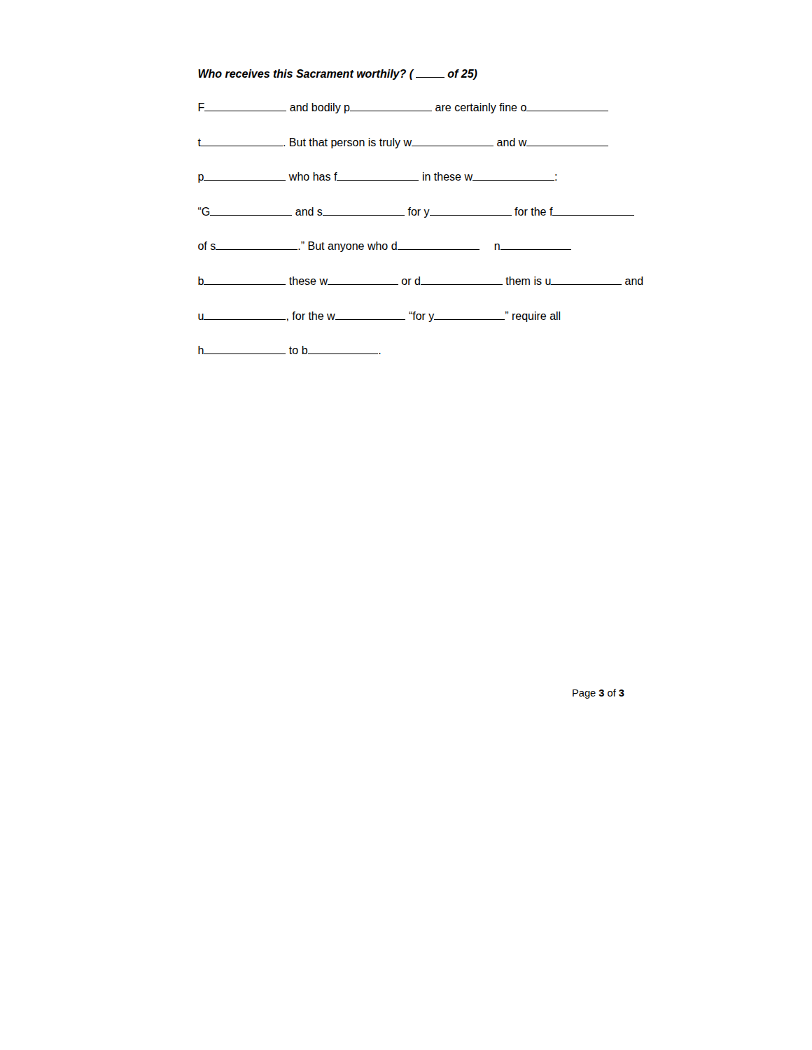Who receives this Sacrament worthily? ( of 25)
F and bodily p are certainly fine o
t . But that person is truly w and w
p who has f in these w :
“G and s for y for the f
of s .” But anyone who d n
b these w or d them is u and
u , for the w “for y ” require all
h to b .
Page 3 of 3